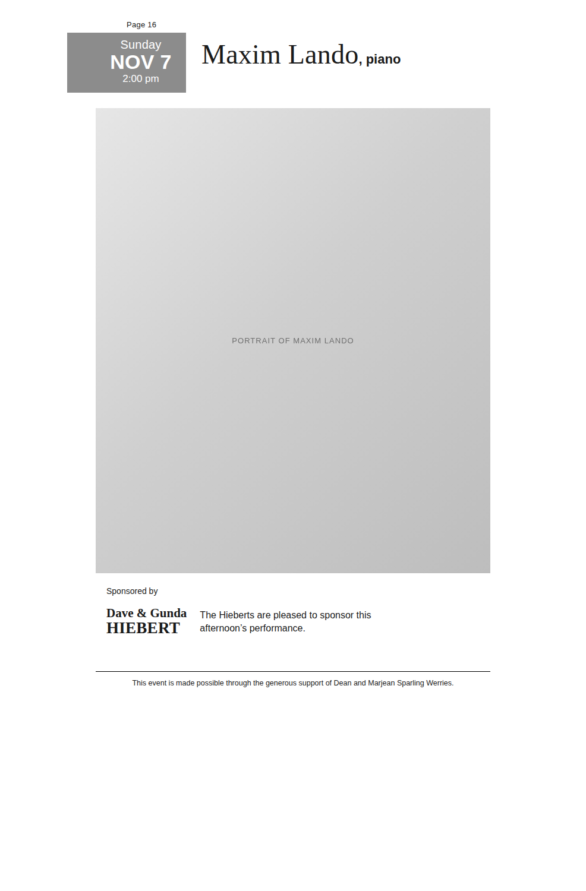Page 16
Sunday NOV 7 2:00 pm
Maxim Lando, piano
Portrait of Maxim Lando
Sponsored by
Dave & Gunda HIEBERT
The Hieberts are pleased to sponsor this afternoon’s performance.
This event is made possible through the generous support of Dean and Marjean Sparling Werries.